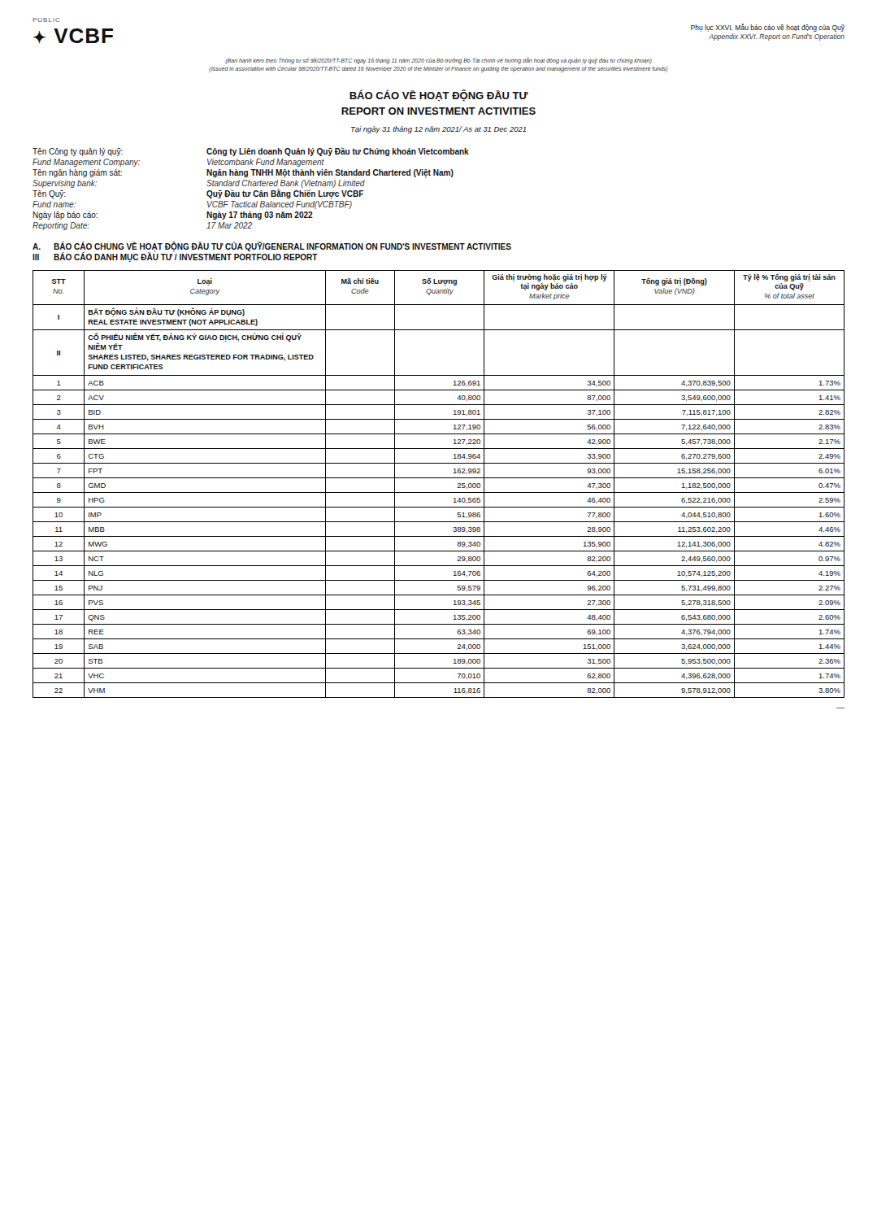PUBLIC
✦ VCBF
Phụ lục XXVI. Mẫu báo cáo về hoạt động của Quỹ
Appendix XXVI. Report on Fund's Operation
(Ban hành kèm theo Thông tư số 98/2020/TT-BTC ngày 16 tháng 11 năm 2020 của Bộ trưởng Bộ Tài chính về hướng dẫn hoạt động và quản lý quỹ đầu tư chứng khoán)
(Issued in association with Circular 98/2020/TT-BTC dated 16 November 2020 of the Minister of Finance on guiding the operation and management of the securities investment funds)
BÁO CÁO VỀ HOẠT ĐỘNG ĐẦU TƯ
REPORT ON INVESTMENT ACTIVITIES
Tại ngày 31 tháng 12 năm 2021/ As at 31 Dec 2021
| Tên Công ty quản lý quỹ: | Công ty Liên doanh Quản lý Quỹ Đầu tư Chứng khoán Vietcombank |
| Fund Management Company: | Vietcombank Fund Management |
| Tên ngân hàng giám sát: | Ngân hàng TNHH Một thành viên Standard Chartered (Việt Nam) |
| Supervising bank: | Standard Chartered Bank (Vietnam) Limited |
| Tên Quỹ: | Quỹ Đầu tư Cân Bằng Chiến Lược VCBF |
| Fund name: | VCBF Tactical Balanced Fund(VCBTBF) |
| Ngày lập báo cáo: | Ngày 17 tháng 03 năm 2022 |
| Reporting Date: | 17 Mar 2022 |
A. BÁO CÁO CHUNG VỀ HOẠT ĐỘNG ĐẦU TƯ CỦA QUỸ/GENERAL INFORMATION ON FUND'S INVESTMENT ACTIVITIES
III BÁO CÁO DANH MỤC ĐẦU TƯ / INVESTMENT PORTFOLIO REPORT
| STT No. | Loại Category | Mã chỉ tiêu Code | Số Lượng Quantity | Giá thị trường hoặc giá trị hợp lý tại ngày báo cáo Market price | Tổng giá trị (Đồng) Value (VND) | Tỷ lệ % Tổng giá trị tài sản của Quỹ % of total asset |
| --- | --- | --- | --- | --- | --- | --- |
| I | BẤT ĐỘNG SẢN ĐẦU TƯ (KHÔNG ÁP DỤNG) REAL ESTATE INVESTMENT (NOT APPLICABLE) | | | | | |
| II | CỔ PHIẾU NIÊM YẾT, ĐĂNG KÝ GIAO DỊCH, CHỨNG CHỈ QUỸ NIÊM YẾT SHARES LISTED, SHARES REGISTERED FOR TRADING, LISTED FUND CERTIFICATES | | | | | |
| 1 | ACB | | 126,691 | 34,500 | 4,370,839,500 | 1.73% |
| 2 | ACV | | 40,800 | 87,000 | 3,549,600,000 | 1.41% |
| 3 | BID | | 191,801 | 37,100 | 7,115,817,100 | 2.82% |
| 4 | BVH | | 127,190 | 56,000 | 7,122,640,000 | 2.83% |
| 5 | BWE | | 127,220 | 42,900 | 5,457,738,000 | 2.17% |
| 6 | CTG | | 184,964 | 33,900 | 6,270,279,600 | 2.49% |
| 7 | FPT | | 162,992 | 93,000 | 15,158,256,000 | 6.01% |
| 8 | GMD | | 25,000 | 47,300 | 1,182,500,000 | 0.47% |
| 9 | HPG | | 140,565 | 46,400 | 6,522,216,000 | 2.59% |
| 10 | IMP | | 51,986 | 77,800 | 4,044,510,800 | 1.60% |
| 11 | MBB | | 389,398 | 28,900 | 11,253,602,200 | 4.46% |
| 12 | MWG | | 89,340 | 135,900 | 12,141,306,000 | 4.82% |
| 13 | NCT | | 29,800 | 82,200 | 2,449,560,000 | 0.97% |
| 14 | NLG | | 164,706 | 64,200 | 10,574,125,200 | 4.19% |
| 15 | PNJ | | 59,579 | 96,200 | 5,731,499,800 | 2.27% |
| 16 | PVS | | 193,345 | 27,300 | 5,278,318,500 | 2.09% |
| 17 | QNS | | 135,200 | 48,400 | 6,543,680,000 | 2.60% |
| 18 | REE | | 63,340 | 69,100 | 4,376,794,000 | 1.74% |
| 19 | SAB | | 24,000 | 151,000 | 3,624,000,000 | 1.44% |
| 20 | STB | | 189,000 | 31,500 | 5,953,500,000 | 2.36% |
| 21 | VHC | | 70,010 | 62,800 | 4,396,628,000 | 1.74% |
| 22 | VHM | | 116,816 | 82,000 | 9,578,912,000 | 3.80% |
—